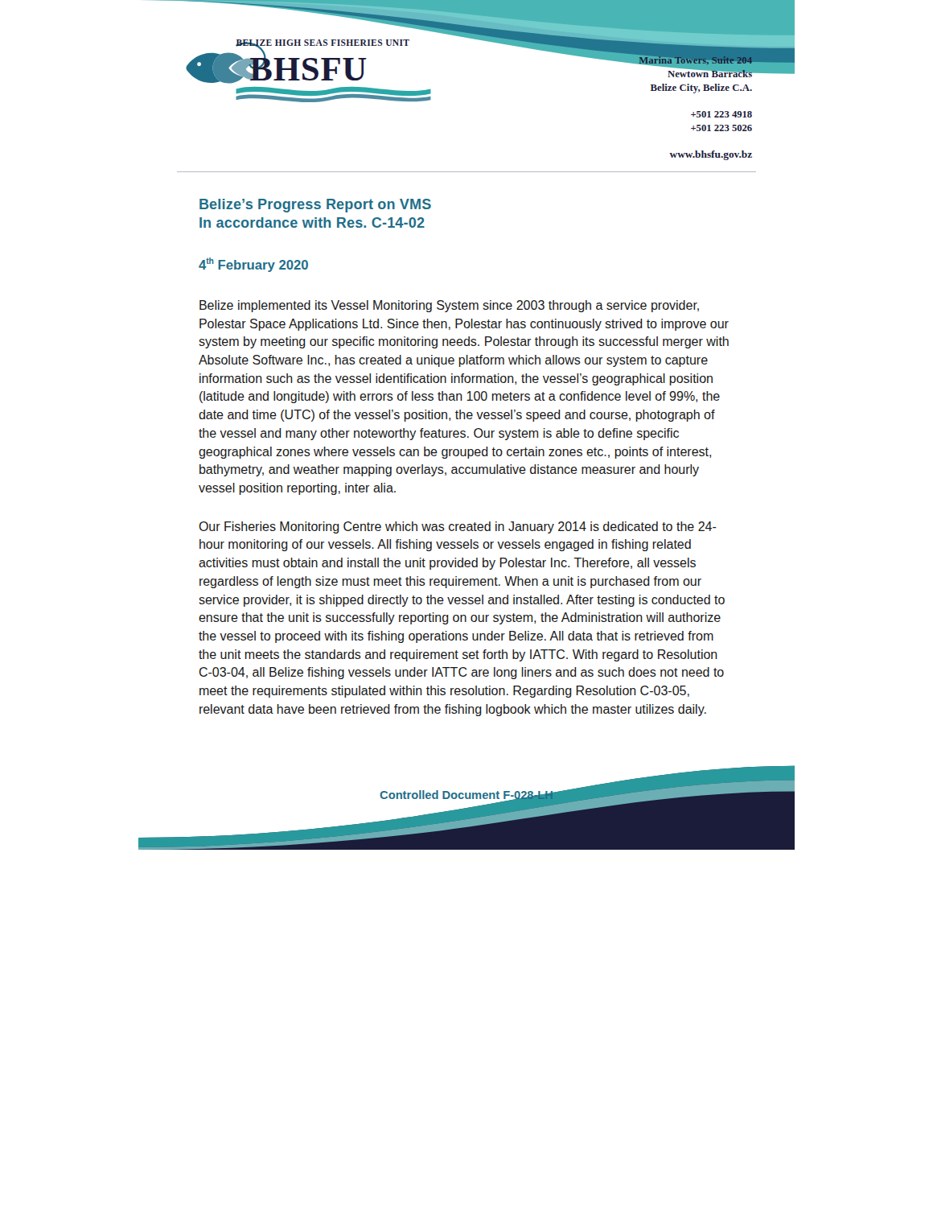BELIZE HIGH SEAS FISHERIES UNIT BHSFU
Marina Towers, Suite 204
Newtown Barracks
Belize City, Belize C.A.
+501 223 4918
+501 223 5026
www.bhsfu.gov.bz
Belize’s Progress Report on VMS
In accordance with Res. C-14-02
4th February 2020
Belize implemented its Vessel Monitoring System since 2003 through a service provider, Polestar Space Applications Ltd. Since then, Polestar has continuously strived to improve our system by meeting our specific monitoring needs. Polestar through its successful merger with Absolute Software Inc., has created a unique platform which allows our system to capture information such as the vessel identification information, the vessel’s geographical position (latitude and longitude) with errors of less than 100 meters at a confidence level of 99%, the date and time (UTC) of the vessel’s position, the vessel’s speed and course, photograph of the vessel and many other noteworthy features. Our system is able to define specific geographical zones where vessels can be grouped to certain zones etc., points of interest, bathymetry, and weather mapping overlays, accumulative distance measurer and hourly vessel position reporting, inter alia.
Our Fisheries Monitoring Centre which was created in January 2014 is dedicated to the 24-hour monitoring of our vessels. All fishing vessels or vessels engaged in fishing related activities must obtain and install the unit provided by Polestar Inc. Therefore, all vessels regardless of length size must meet this requirement. When a unit is purchased from our service provider, it is shipped directly to the vessel and installed. After testing is conducted to ensure that the unit is successfully reporting on our system, the Administration will authorize the vessel to proceed with its fishing operations under Belize. All data that is retrieved from the unit meets the standards and requirement set forth by IATTC. With regard to Resolution C-03-04, all Belize fishing vessels under IATTC are long liners and as such does not need to meet the requirements stipulated within this resolution. Regarding Resolution C-03-05, relevant data have been retrieved from the fishing logbook which the master utilizes daily.
Controlled Document F-028-LH